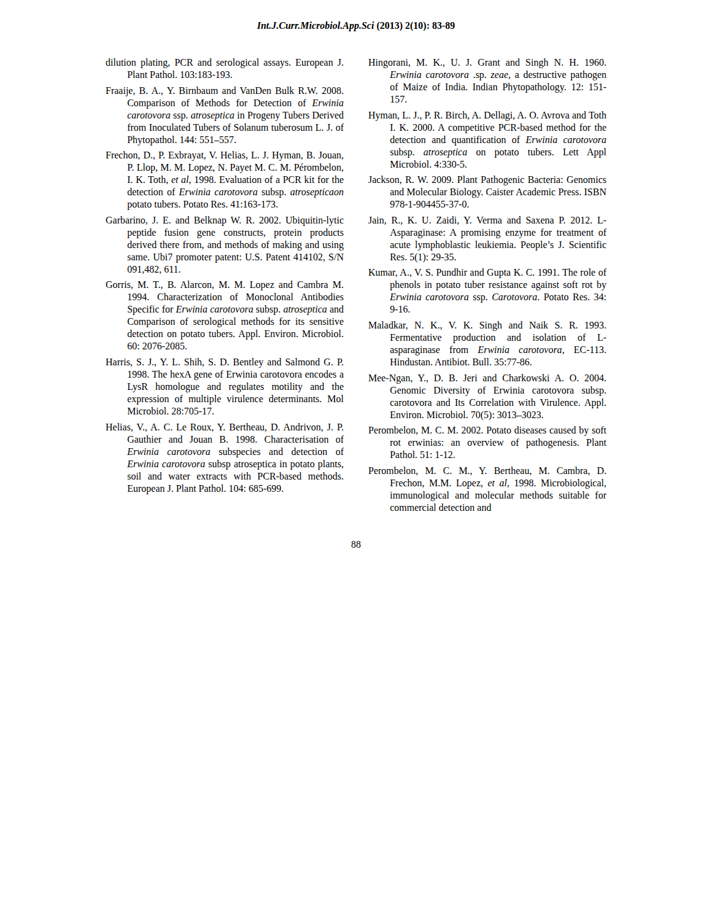Int.J.Curr.Microbiol.App.Sci (2013) 2(10): 83-89
dilution plating, PCR and serological assays. European J. Plant Pathol. 103:183-193.
Fraaije, B. A., Y. Birnbaum and VanDen Bulk R.W. 2008. Comparison of Methods for Detection of Erwinia carotovora ssp. atroseptica in Progeny Tubers Derived from Inoculated Tubers of Solanum tuberosum L. J. of Phytopathol. 144: 551–557.
Frechon, D., P. Exbrayat, V. Helias, L. J. Hyman, B. Jouan, P. Llop, M. M. Lopez, N. Payet M. C. M. Pérombelon, I. K. Toth, et al, 1998. Evaluation of a PCR kit for the detection of Erwinia carotovora subsp. atrosepticaon potato tubers. Potato Res. 41:163-173.
Garbarino, J. E. and Belknap W. R. 2002. Ubiquitin-lytic peptide fusion gene constructs, protein products derived there from, and methods of making and using same. Ubi7 promoter patent: U.S. Patent 414102, S/N 091,482, 611.
Gorris, M. T., B. Alarcon, M. M. Lopez and Cambra M. 1994. Characterization of Monoclonal Antibodies Specific for Erwinia carotovora subsp. atroseptica and Comparison of serological methods for its sensitive detection on potato tubers. Appl. Environ. Microbiol. 60: 2076-2085.
Harris, S. J., Y. L. Shih, S. D. Bentley and Salmond G. P. 1998. The hexA gene of Erwinia carotovora encodes a LysR homologue and regulates motility and the expression of multiple virulence determinants. Mol Microbiol. 28:705-17.
Helias, V., A. C. Le Roux, Y. Bertheau, D. Andrivon, J. P. Gauthier and Jouan B. 1998. Characterisation of Erwinia carotovora subspecies and detection of Erwinia carotovora subsp atroseptica in potato plants, soil and water extracts with PCR-based methods. European J. Plant Pathol. 104: 685-699.
Hingorani, M. K., U. J. Grant and Singh N. H. 1960. Erwinia carotovora .sp. zeae, a destructive pathogen of Maize of India. Indian Phytopathology. 12: 151-157.
Hyman, L. J., P. R. Birch, A. Dellagi, A. O. Avrova and Toth I. K. 2000. A competitive PCR-based method for the detection and quantification of Erwinia carotovora subsp. atroseptica on potato tubers. Lett Appl Microbiol. 4:330-5.
Jackson, R. W. 2009. Plant Pathogenic Bacteria: Genomics and Molecular Biology. Caister Academic Press. ISBN 978-1-904455-37-0.
Jain, R., K. U. Zaidi, Y. Verma and Saxena P. 2012. L-Asparaginase: A promising enzyme for treatment of acute lymphoblastic leukiemia. People’s J. Scientific Res. 5(1): 29-35.
Kumar, A., V. S. Pundhir and Gupta K. C. 1991. The role of phenols in potato tuber resistance against soft rot by Erwinia carotovora ssp. Carotovora. Potato Res. 34: 9-16.
Maladkar, N. K., V. K. Singh and Naik S. R. 1993. Fermentative production and isolation of L-asparaginase from Erwinia carotovora, EC-113. Hindustan. Antibiot. Bull. 35:77-86.
Mee-Ngan, Y., D. B. Jeri and Charkowski A. O. 2004. Genomic Diversity of Erwinia carotovora subsp. carotovora and Its Correlation with Virulence. Appl. Environ. Microbiol. 70(5): 3013–3023.
Perombelon, M. C. M. 2002. Potato diseases caused by soft rot erwinias: an overview of pathogenesis. Plant Pathol. 51: 1-12.
Perombelon, M. C. M., Y. Bertheau, M. Cambra, D. Frechon, M.M. Lopez, et al, 1998. Microbiological, immunological and molecular methods suitable for commercial detection and
88